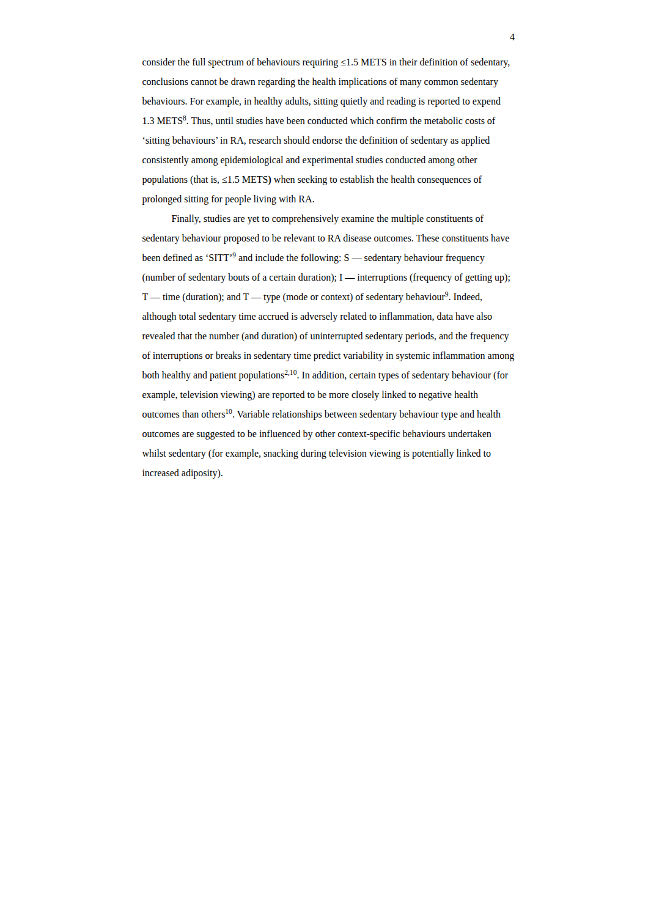4
consider the full spectrum of behaviours requiring ≤1.5 METS in their definition of sedentary, conclusions cannot be drawn regarding the health implications of many common sedentary behaviours. For example, in healthy adults, sitting quietly and reading is reported to expend 1.3 METS8. Thus, until studies have been conducted which confirm the metabolic costs of ‘sitting behaviours’ in RA, research should endorse the definition of sedentary as applied consistently among epidemiological and experimental studies conducted among other populations (that is, ≤1.5 METS) when seeking to establish the health consequences of prolonged sitting for people living with RA.
Finally, studies are yet to comprehensively examine the multiple constituents of sedentary behaviour proposed to be relevant to RA disease outcomes. These constituents have been defined as ‘SITT’9 and include the following: S — sedentary behaviour frequency (number of sedentary bouts of a certain duration); I — interruptions (frequency of getting up); T — time (duration); and T — type (mode or context) of sedentary behaviour9. Indeed, although total sedentary time accrued is adversely related to inflammation, data have also revealed that the number (and duration) of uninterrupted sedentary periods, and the frequency of interruptions or breaks in sedentary time predict variability in systemic inflammation among both healthy and patient populations2,10. In addition, certain types of sedentary behaviour (for example, television viewing) are reported to be more closely linked to negative health outcomes than others10. Variable relationships between sedentary behaviour type and health outcomes are suggested to be influenced by other context-specific behaviours undertaken whilst sedentary (for example, snacking during television viewing is potentially linked to increased adiposity).